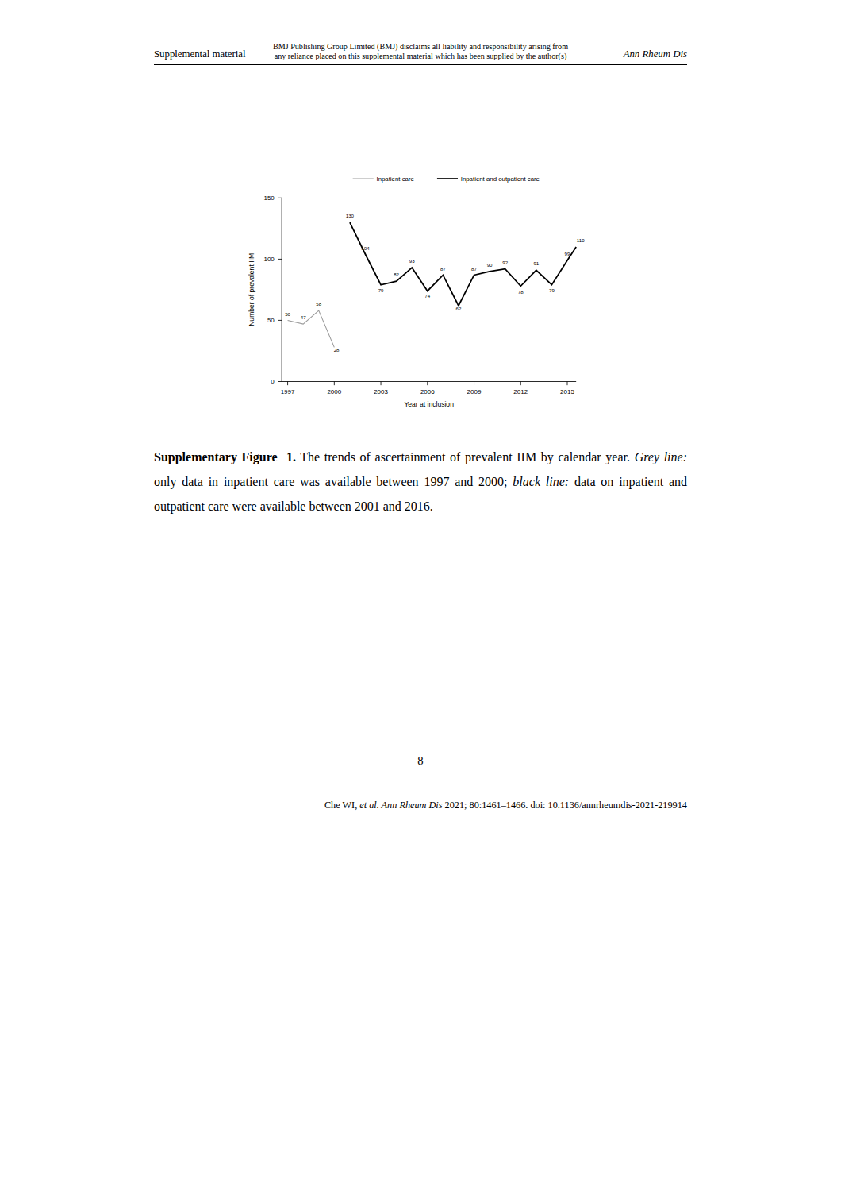Supplemental material
BMJ Publishing Group Limited (BMJ) disclaims all liability and responsibility arising from any reliance placed on this supplemental material which has been supplied by the author(s)
Ann Rheum Dis
Chart reconstruction. Data (year : value) Grey (inpatient care only): 1997:50, 1998:47, 1999:58, 2000:28 Black (inpatient and outpatient care): 2001:130, 2002:104, 2003:79, 2004:82, 2005:93, 2006:74, 2007:87, 2008:62, 2009:87, 2010:90, 2011:92, 2012:78, 2013:91, 2014:79, 2015:99, 2016:110 Trends of ascertainment of prevalent IIM by calendar year Inpatient care Inpatient and outpatient care 0 50 100 150 Number of prevalent IIM 1997 2000 2003 2006 2009 2012 2015 Year at inclusion 50 47 58 28 130 104 79 82 93 74 87 62 87 90 92 78 91 79 99 110
Supplementary Figure 1. The trends of ascertainment of prevalent IIM by calendar year. Grey line: only data in inpatient care was available between 1997 and 2000; black line: data on inpatient and outpatient care were available between 2001 and 2016.
8
Che WI, et al. Ann Rheum Dis 2021; 80:1461–1466. doi: 10.1136/annrheumdis-2021-219914